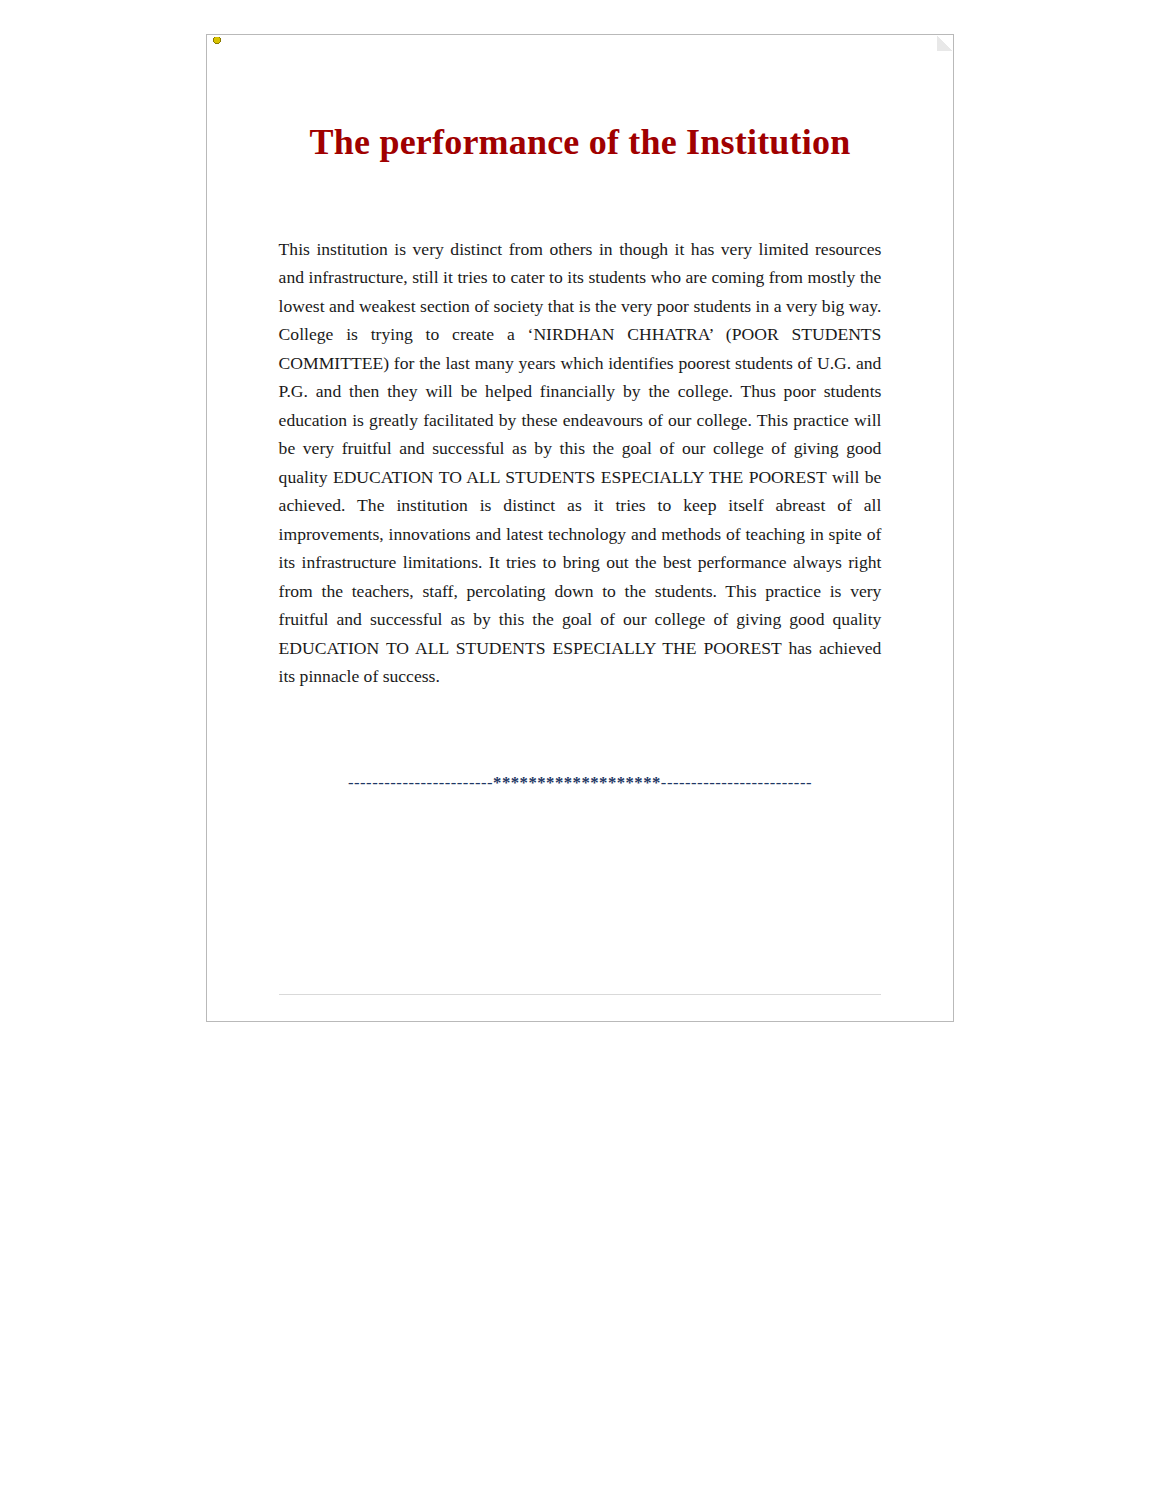The performance of the Institution
This institution is very distinct from others in though it has very limited resources and infrastructure, still it tries to cater to its students who are coming from mostly the lowest and weakest section of society that is the very poor students in a very big way. College is trying to create a ‘NIRDHAN CHHATRA’ (POOR STUDENTS COMMITTEE) for the last many years which identifies poorest students of U.G. and P.G. and then they will be helped financially by the college. Thus poor students education is greatly facilitated by these endeavours of our college. This practice will be very fruitful and successful as by this the goal of our college of giving good quality EDUCATION TO ALL STUDENTS ESPECIALLY THE POOREST will be achieved. The institution is distinct as it tries to keep itself abreast of all improvements, innovations and latest technology and methods of teaching in spite of its infrastructure limitations. It tries to bring out the best performance always right from the teachers, staff, percolating down to the students. This practice is very fruitful and successful as by this the goal of our college of giving good quality EDUCATION TO ALL STUDENTS ESPECIALLY THE POOREST has achieved its pinnacle of success.
------------------------*******************-------------------------